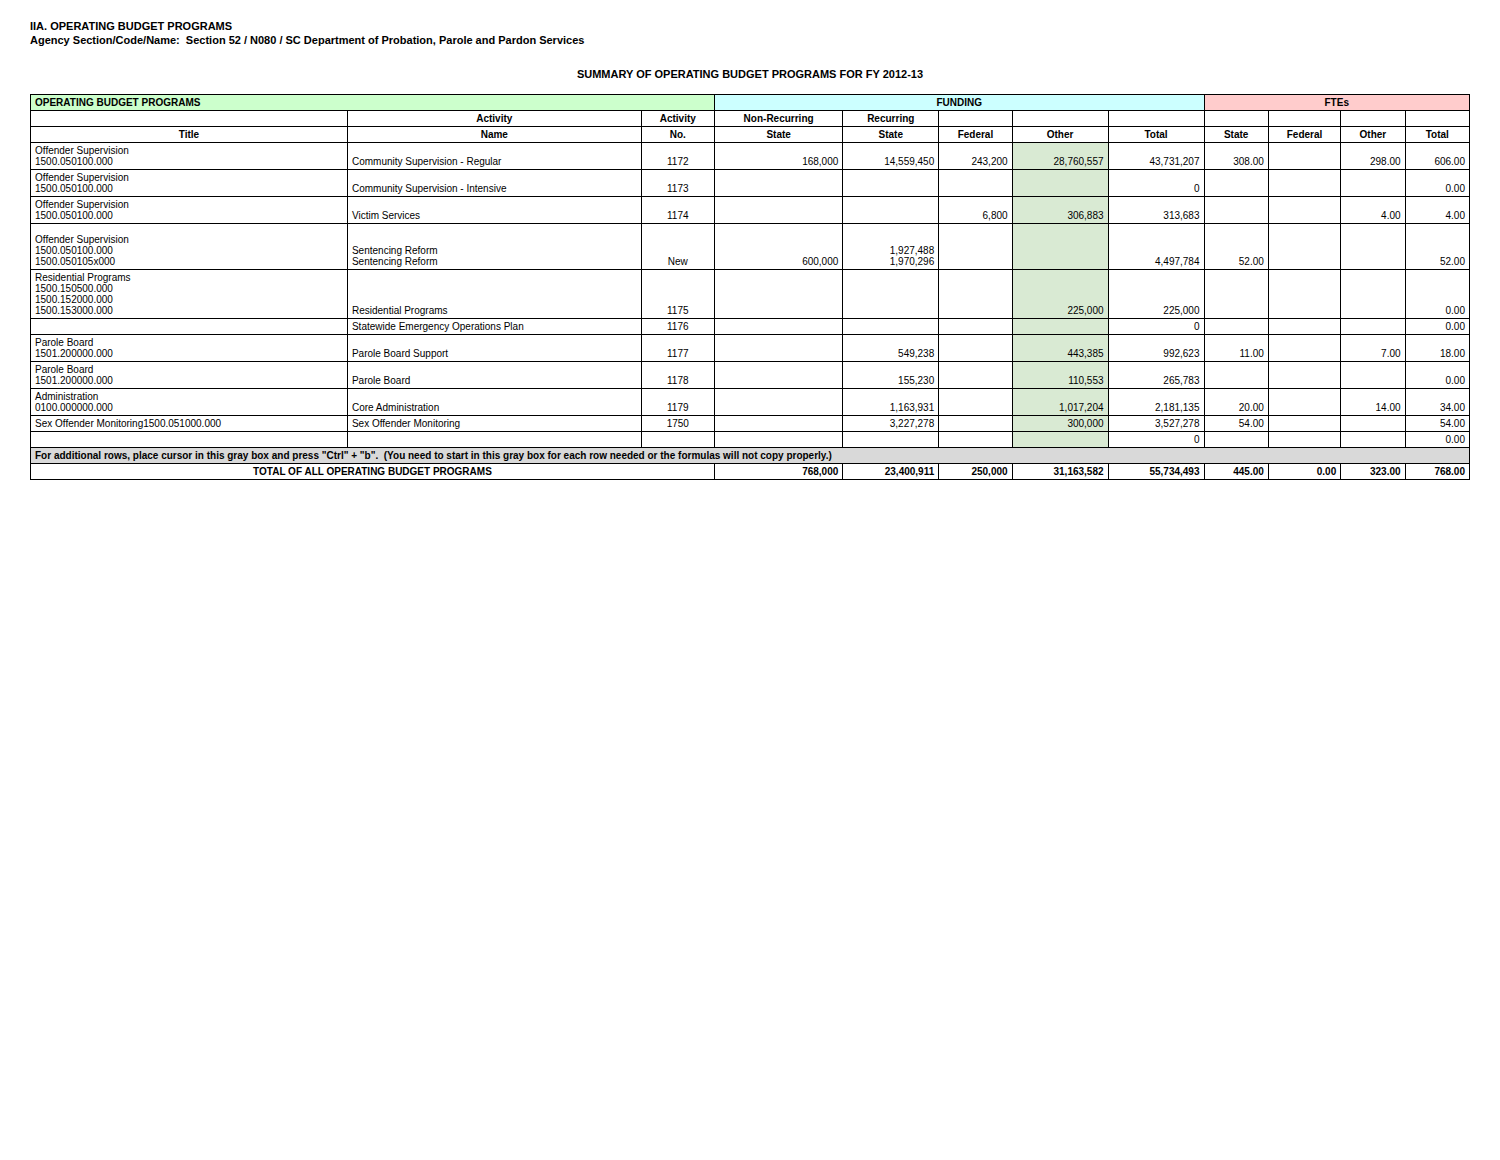IIA. OPERATING BUDGET PROGRAMS
Agency Section/Code/Name: Section 52 / N080 / SC Department of Probation, Parole and Pardon Services
SUMMARY OF OPERATING BUDGET PROGRAMS FOR FY 2012-13
| OPERATING BUDGET PROGRAMS | FUNDING | FTEs |
| --- | --- | --- |
| | Activity | Activity | Non-Recurring | Recurring | | | | | | | |
| Title | Name | No. | State | State | Federal | Other | Total | State | Federal | Other | Total |
| Offender Supervision 1500.050100.000 | Community Supervision - Regular | 1172 | 168,000 | 14,559,450 | 243,200 | 28,760,557 | 43,731,207 | 308.00 | | 298.00 | 606.00 |
| Offender Supervision 1500.050100.000 | Community Supervision - Intensive | 1173 | | | | | 0 | | | | 0.00 |
| Offender Supervision 1500.050100.000 | Victim Services | 1174 | | | 6,800 | 306,883 | 313,683 | | | 4.00 | 4.00 |
| Offender Supervision 1500.050100.000 1500.050105x000 | Sentencing Reform Sentencing Reform | New | 600,000 | 1,927,488 1,970,296 | | | 4,497,784 | 52.00 | | | 52.00 |
| Residential Programs 1500.150500.000 1500.152000.000 1500.153000.000 | Residential Programs | 1175 | | | | 225,000 | 225,000 | | | | 0.00 |
| | Statewide Emergency Operations Plan | 1176 | | | | | 0 | | | | 0.00 |
| Parole Board 1501.200000.000 | Parole Board Support | 1177 | | 549,238 | | 443,385 | 992,623 | 11.00 | | 7.00 | 18.00 |
| Parole Board 1501.200000.000 | Parole Board | 1178 | | 155,230 | | 110,553 | 265,783 | | | | 0.00 |
| Administration 0100.000000.000 | Core Administration | 1179 | | 1,163,931 | | 1,017,204 | 2,181,135 | 20.00 | | 14.00 | 34.00 |
| Sex Offender Monitoring1500.051000.000 | Sex Offender Monitoring | 1750 | | 3,227,278 | | 300,000 | 3,527,278 | 54.00 | | | 54.00 |
| | | | | | | | 0 | | | | 0.00 |
| For additional rows, place cursor in this gray box and press "Ctrl" + "b". (You need to start in this gray box for each row needed or the formulas will not copy properly.) |
| TOTAL OF ALL OPERATING BUDGET PROGRAMS | 768,000 | 23,400,911 | 250,000 | 31,163,582 | 55,734,493 | 445.00 | 0.00 | 323.00 | 768.00 |